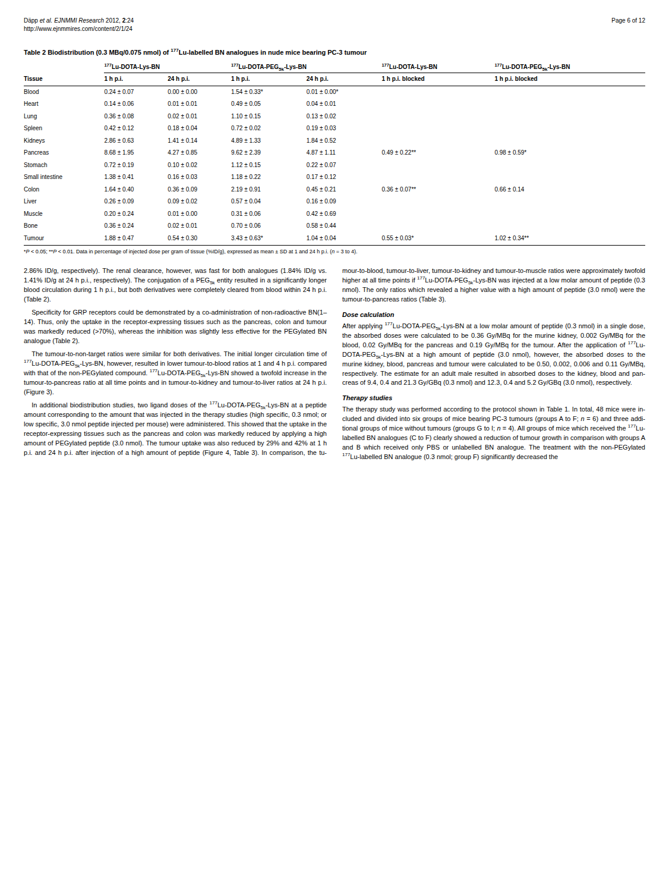Däpp et al. EJNMMI Research 2012, 2:24
http://www.ejnmmires.com/content/2/1/24
Page 6 of 12
Table 2 Biodistribution (0.3 MBq/0.075 nmol) of 177Lu-labelled BN analogues in nude mice bearing PC-3 tumour
| | 177 Lu-DOTA-Lys-BN | 177 Lu-DOTA-PEG 5k -Lys-BN | 177 Lu-DOTA-Lys-BN | 177 Lu-DOTA-PEG 5k -Lys-BN |
| --- | --- | --- | --- | --- |
| Tissue | 1 h p.i. | 24 h p.i. | 1 h p.i. | 24 h p.i. | 1 h p.i. blocked | 1 h p.i. blocked |
| Blood | 0.24 ± 0.07 | 0.00 ± 0.00 | 1.54 ± 0.33* | 0.01 ± 0.00* | | |
| Heart | 0.14 ± 0.06 | 0.01 ± 0.01 | 0.49 ± 0.05 | 0.04 ± 0.01 | | |
| Lung | 0.36 ± 0.08 | 0.02 ± 0.01 | 1.10 ± 0.15 | 0.13 ± 0.02 | | |
| Spleen | 0.42 ± 0.12 | 0.18 ± 0.04 | 0.72 ± 0.02 | 0.19 ± 0.03 | | |
| Kidneys | 2.86 ± 0.63 | 1.41 ± 0.14 | 4.89 ± 1.33 | 1.84 ± 0.52 | | |
| Pancreas | 8.68 ± 1.95 | 4.27 ± 0.85 | 9.62 ± 2.39 | 4.87 ± 1.11 | 0.49 ± 0.22** | 0.98 ± 0.59* |
| Stomach | 0.72 ± 0.19 | 0.10 ± 0.02 | 1.12 ± 0.15 | 0.22 ± 0.07 | | |
| Small intestine | 1.38 ± 0.41 | 0.16 ± 0.03 | 1.18 ± 0.22 | 0.17 ± 0.12 | | |
| Colon | 1.64 ± 0.40 | 0.36 ± 0.09 | 2.19 ± 0.91 | 0.45 ± 0.21 | 0.36 ± 0.07** | 0.66 ± 0.14 |
| Liver | 0.26 ± 0.09 | 0.09 ± 0.02 | 0.57 ± 0.04 | 0.16 ± 0.09 | | |
| Muscle | 0.20 ± 0.24 | 0.01 ± 0.00 | 0.31 ± 0.06 | 0.42 ± 0.69 | | |
| Bone | 0.36 ± 0.24 | 0.02 ± 0.01 | 0.70 ± 0.06 | 0.58 ± 0.44 | | |
| Tumour | 1.88 ± 0.47 | 0.54 ± 0.30 | 3.43 ± 0.63* | 1.04 ± 0.04 | 0.55 ± 0.03* | 1.02 ± 0.34** |
*P < 0.05; **P < 0.01. Data in percentage of injected dose per gram of tissue (%ID/g), expressed as mean ± SD at 1 and 24 h p.i. (n = 3 to 4).
2.86% ID/g, respectively). The renal clearance, however, was fast for both analogues (1.84% ID/g vs. 1.41% ID/g at 24 h p.i., respectively). The conjugation of a PEG5k entity resulted in a significantly longer blood circulation during 1 h p.i., but both derivatives were completely cleared from blood within 24 h p.i. (Table 2).
Specificity for GRP receptors could be demonstrated by a co-administration of non-radioactive BN(1–14). Thus, only the uptake in the receptor-expressing tissues such as the pancreas, colon and tumour was markedly reduced (>70%), whereas the inhibition was slightly less effective for the PEGylated BN analogue (Table 2).
The tumour-to-non-target ratios were similar for both derivatives. The initial longer circulation time of 177Lu-DOTA-PEG5k-Lys-BN, however, resulted in lower tumour-to-blood ratios at 1 and 4 h p.i. compared with that of the non-PEGylated compound. 177Lu-DOTA-PEG5k-Lys-BN showed a twofold increase in the tumour-to-pancreas ratio at all time points and in tumour-to-kidney and tumour-to-liver ratios at 24 h p.i. (Figure 3).
In additional biodistribution studies, two ligand doses of the 177Lu-DOTA-PEG5k-Lys-BN at a peptide amount corresponding to the amount that was injected in the therapy studies (high specific, 0.3 nmol; or low specific, 3.0 nmol peptide injected per mouse) were administered. This showed that the uptake in the receptor-expressing tissues such as the pancreas and colon was markedly reduced by applying a high amount of PEGylated peptide (3.0 nmol). The tumour uptake was also reduced by 29% and 42% at 1 h p.i. and 24 h p.i. after injection of a high amount of peptide (Figure 4, Table 3). In comparison, the tumour-to-blood, tumour-to-liver, tumour-to-kidney and tumour-to-muscle ratios were approximately twofold higher at all time points if 177Lu-DOTA-PEG5k-Lys-BN was injected at a low molar amount of peptide (0.3 nmol). The only ratios which revealed a higher value with a high amount of peptide (3.0 nmol) were the tumour-to-pancreas ratios (Table 3).
Dose calculation
After applying 177Lu-DOTA-PEG5k-Lys-BN at a low molar amount of peptide (0.3 nmol) in a single dose, the absorbed doses were calculated to be 0.36 Gy/MBq for the murine kidney, 0.002 Gy/MBq for the blood, 0.02 Gy/MBq for the pancreas and 0.19 Gy/MBq for the tumour. After the application of 177Lu-DOTA-PEG5k-Lys-BN at a high amount of peptide (3.0 nmol), however, the absorbed doses to the murine kidney, blood, pancreas and tumour were calculated to be 0.50, 0.002, 0.006 and 0.11 Gy/MBq, respectively. The estimate for an adult male resulted in absorbed doses to the kidney, blood and pancreas of 9.4, 0.4 and 21.3 Gy/GBq (0.3 nmol) and 12.3, 0.4 and 5.2 Gy/GBq (3.0 nmol), respectively.
Therapy studies
The therapy study was performed according to the protocol shown in Table 1. In total, 48 mice were included and divided into six groups of mice bearing PC-3 tumours (groups A to F; n = 6) and three additional groups of mice without tumours (groups G to I; n = 4). All groups of mice which received the 177Lu-labelled BN analogues (C to F) clearly showed a reduction of tumour growth in comparison with groups A and B which received only PBS or unlabelled BN analogue. The treatment with the non-PEGylated 177Lu-labelled BN analogue (0.3 nmol; group F) significantly decreased the